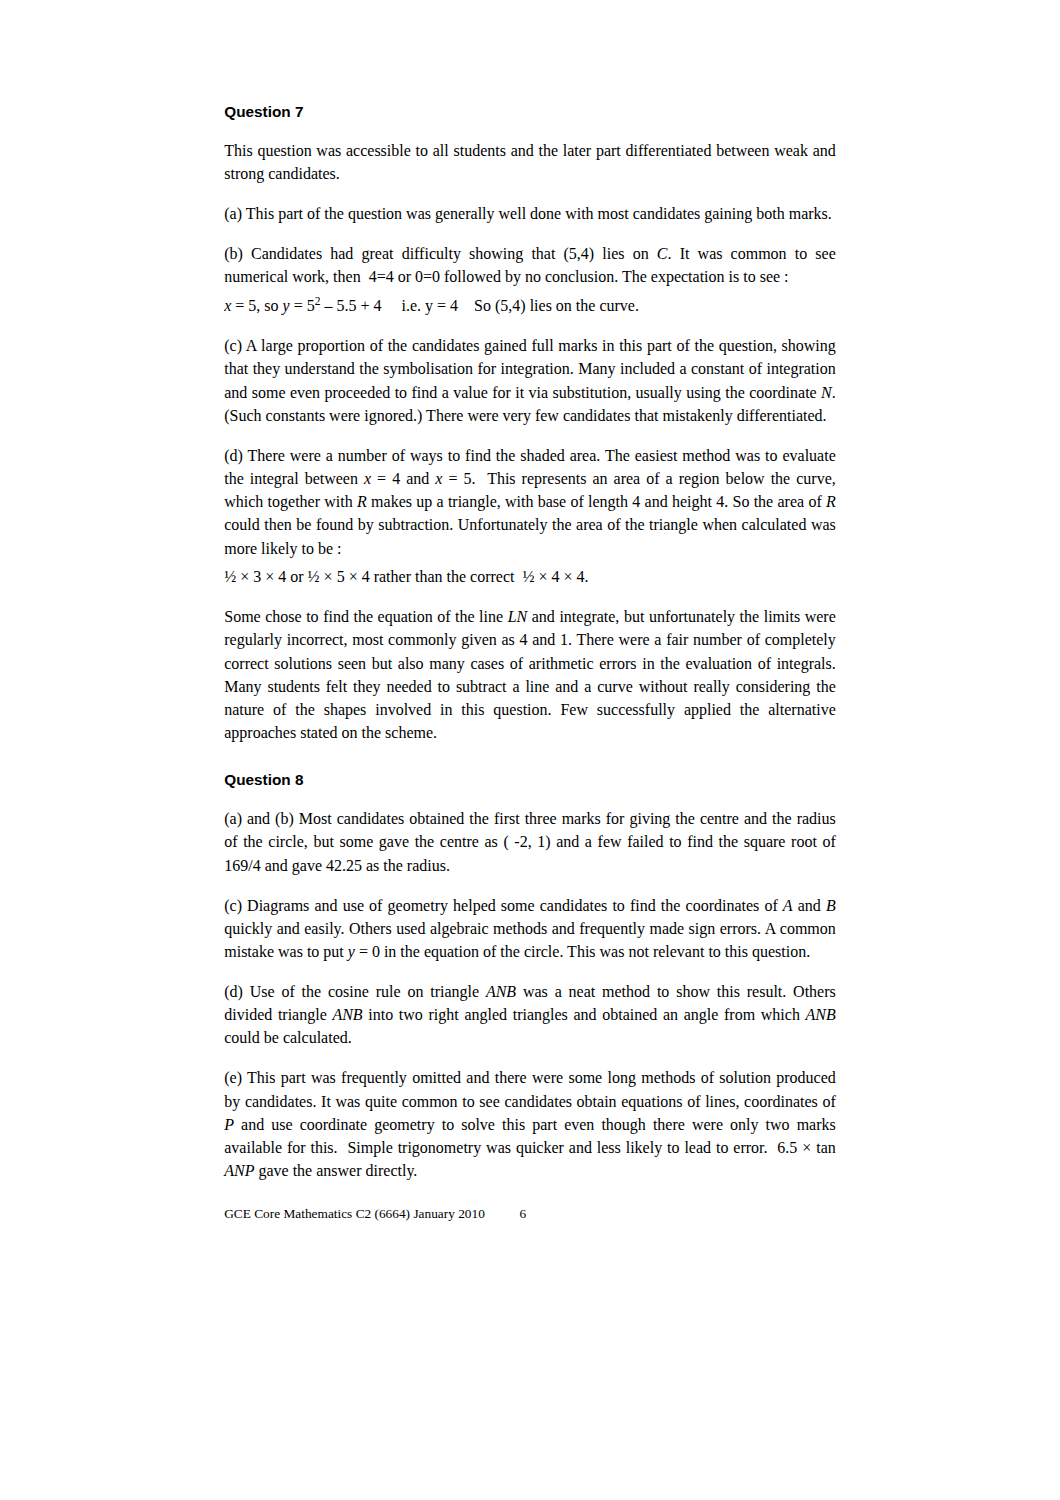Question 7
This question was accessible to all students and the later part differentiated between weak and strong candidates.
(a) This part of the question was generally well done with most candidates gaining both marks.
(b) Candidates had great difficulty showing that (5,4) lies on C. It was common to see numerical work, then 4=4 or 0=0 followed by no conclusion. The expectation is to see :
x = 5, so y = 52 – 5.5 + 4 i.e. y = 4 So (5,4) lies on the curve.
(c) A large proportion of the candidates gained full marks in this part of the question, showing that they understand the symbolisation for integration. Many included a constant of integration and some even proceeded to find a value for it via substitution, usually using the coordinate N. (Such constants were ignored.) There were very few candidates that mistakenly differentiated.
(d) There were a number of ways to find the shaded area. The easiest method was to evaluate the integral between x = 4 and x = 5. This represents an area of a region below the curve, which together with R makes up a triangle, with base of length 4 and height 4. So the area of R could then be found by subtraction. Unfortunately the area of the triangle when calculated was more likely to be :
½ × 3 × 4 or ½ × 5 × 4 rather than the correct ½ × 4 × 4.
Some chose to find the equation of the line LN and integrate, but unfortunately the limits were regularly incorrect, most commonly given as 4 and 1. There were a fair number of completely correct solutions seen but also many cases of arithmetic errors in the evaluation of integrals. Many students felt they needed to subtract a line and a curve without really considering the nature of the shapes involved in this question. Few successfully applied the alternative approaches stated on the scheme.
Question 8
(a) and (b) Most candidates obtained the first three marks for giving the centre and the radius of the circle, but some gave the centre as ( -2, 1) and a few failed to find the square root of 169/4 and gave 42.25 as the radius.
(c) Diagrams and use of geometry helped some candidates to find the coordinates of A and B quickly and easily. Others used algebraic methods and frequently made sign errors. A common mistake was to put y = 0 in the equation of the circle. This was not relevant to this question.
(d) Use of the cosine rule on triangle ANB was a neat method to show this result. Others divided triangle ANB into two right angled triangles and obtained an angle from which ANB could be calculated.
(e) This part was frequently omitted and there were some long methods of solution produced by candidates. It was quite common to see candidates obtain equations of lines, coordinates of P and use coordinate geometry to solve this part even though there were only two marks available for this. Simple trigonometry was quicker and less likely to lead to error. 6.5 × tan ANP gave the answer directly.
GCE Core Mathematics C2 (6664) January 2010 6